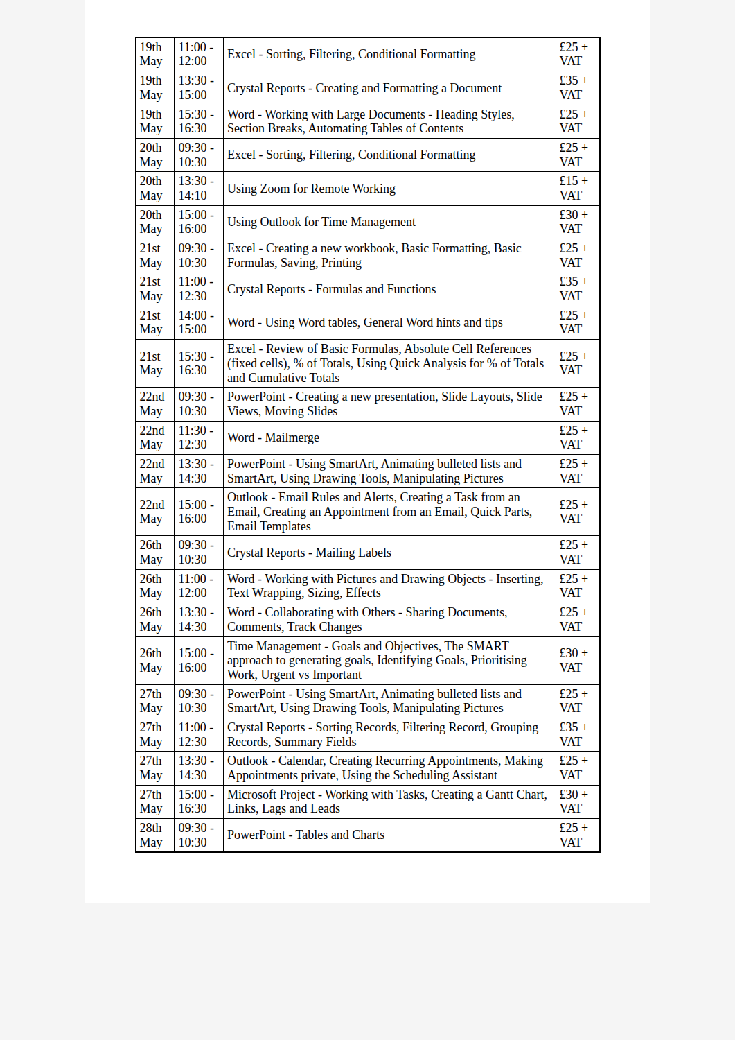| 19th May | 11:00 - 12:00 | Excel - Sorting, Filtering, Conditional Formatting | £25 + VAT |
| 19th May | 13:30 - 15:00 | Crystal Reports - Creating and Formatting a Document | £35 + VAT |
| 19th May | 15:30 - 16:30 | Word - Working with Large Documents - Heading Styles, Section Breaks, Automating Tables of Contents | £25 + VAT |
| 20th May | 09:30 - 10:30 | Excel - Sorting, Filtering, Conditional Formatting | £25 + VAT |
| 20th May | 13:30 - 14:10 | Using Zoom for Remote Working | £15 + VAT |
| 20th May | 15:00 - 16:00 | Using Outlook for Time Management | £30 + VAT |
| 21st May | 09:30 - 10:30 | Excel - Creating a new workbook, Basic Formatting, Basic Formulas, Saving, Printing | £25 + VAT |
| 21st May | 11:00 - 12:30 | Crystal Reports - Formulas and Functions | £35 + VAT |
| 21st May | 14:00 - 15:00 | Word - Using Word tables, General Word hints and tips | £25 + VAT |
| 21st May | 15:30 - 16:30 | Excel - Review of Basic Formulas, Absolute Cell References (fixed cells), % of Totals, Using Quick Analysis for % of Totals and Cumulative Totals | £25 + VAT |
| 22nd May | 09:30 - 10:30 | PowerPoint - Creating a new presentation, Slide Layouts, Slide Views, Moving Slides | £25 + VAT |
| 22nd May | 11:30 - 12:30 | Word - Mailmerge | £25 + VAT |
| 22nd May | 13:30 - 14:30 | PowerPoint - Using SmartArt, Animating bulleted lists and SmartArt, Using Drawing Tools, Manipulating Pictures | £25 + VAT |
| 22nd May | 15:00 - 16:00 | Outlook - Email Rules and Alerts, Creating a Task from an Email, Creating an Appointment from an Email, Quick Parts, Email Templates | £25 + VAT |
| 26th May | 09:30 - 10:30 | Crystal Reports - Mailing Labels | £25 + VAT |
| 26th May | 11:00 - 12:00 | Word - Working with Pictures and Drawing Objects - Inserting, Text Wrapping, Sizing, Effects | £25 + VAT |
| 26th May | 13:30 - 14:30 | Word - Collaborating with Others - Sharing Documents, Comments, Track Changes | £25 + VAT |
| 26th May | 15:00 - 16:00 | Time Management - Goals and Objectives, The SMART approach to generating goals, Identifying Goals, Prioritising Work, Urgent vs Important | £30 + VAT |
| 27th May | 09:30 - 10:30 | PowerPoint - Using SmartArt, Animating bulleted lists and SmartArt, Using Drawing Tools, Manipulating Pictures | £25 + VAT |
| 27th May | 11:00 - 12:30 | Crystal Reports - Sorting Records, Filtering Record, Grouping Records, Summary Fields | £35 + VAT |
| 27th May | 13:30 - 14:30 | Outlook - Calendar, Creating Recurring Appointments, Making Appointments private, Using the Scheduling Assistant | £25 + VAT |
| 27th May | 15:00 - 16:30 | Microsoft Project - Working with Tasks, Creating a Gantt Chart, Links, Lags and Leads | £30 + VAT |
| 28th May | 09:30 - 10:30 | PowerPoint - Tables and Charts | £25 + VAT |